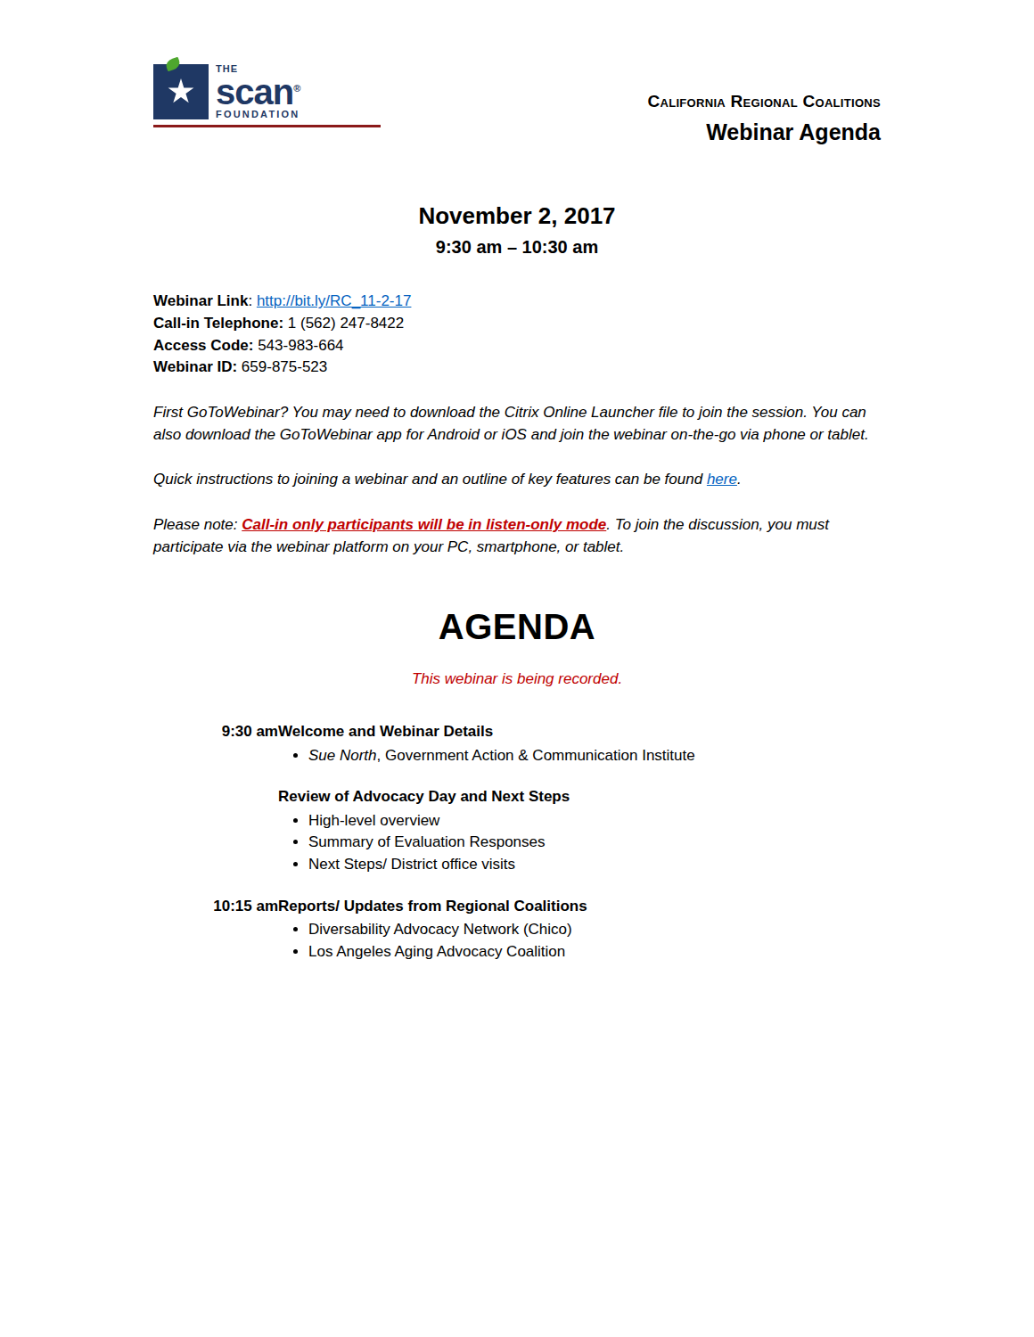THE
scan®
FOUNDATION
California Regional Coalitions
Webinar Agenda
November 2, 2017
9:30 am – 10:30 am
Webinar Link: http://bit.ly/RC_11-2-17
Call-in Telephone: 1 (562) 247-8422
Access Code: 543-983-664
Webinar ID: 659-875-523
First GoToWebinar? You may need to download the Citrix Online Launcher file to join the session. You can also download the GoToWebinar app for Android or iOS and join the webinar on-the-go via phone or tablet.
Quick instructions to joining a webinar and an outline of key features can be found here.
Please note: Call-in only participants will be in listen-only mode. To join the discussion, you must participate via the webinar platform on your PC, smartphone, or tablet.
AGENDA
This webinar is being recorded.
| 9:30 am | Welcome and Webinar Details Sue North , Government Action & Communication Institute Review of Advocacy Day and Next Steps High-level overview Summary of Evaluation Responses Next Steps/ District office visits |
| 10:15 am | Reports/ Updates from Regional Coalitions Diversability Advocacy Network (Chico) Los Angeles Aging Advocacy Coalition |